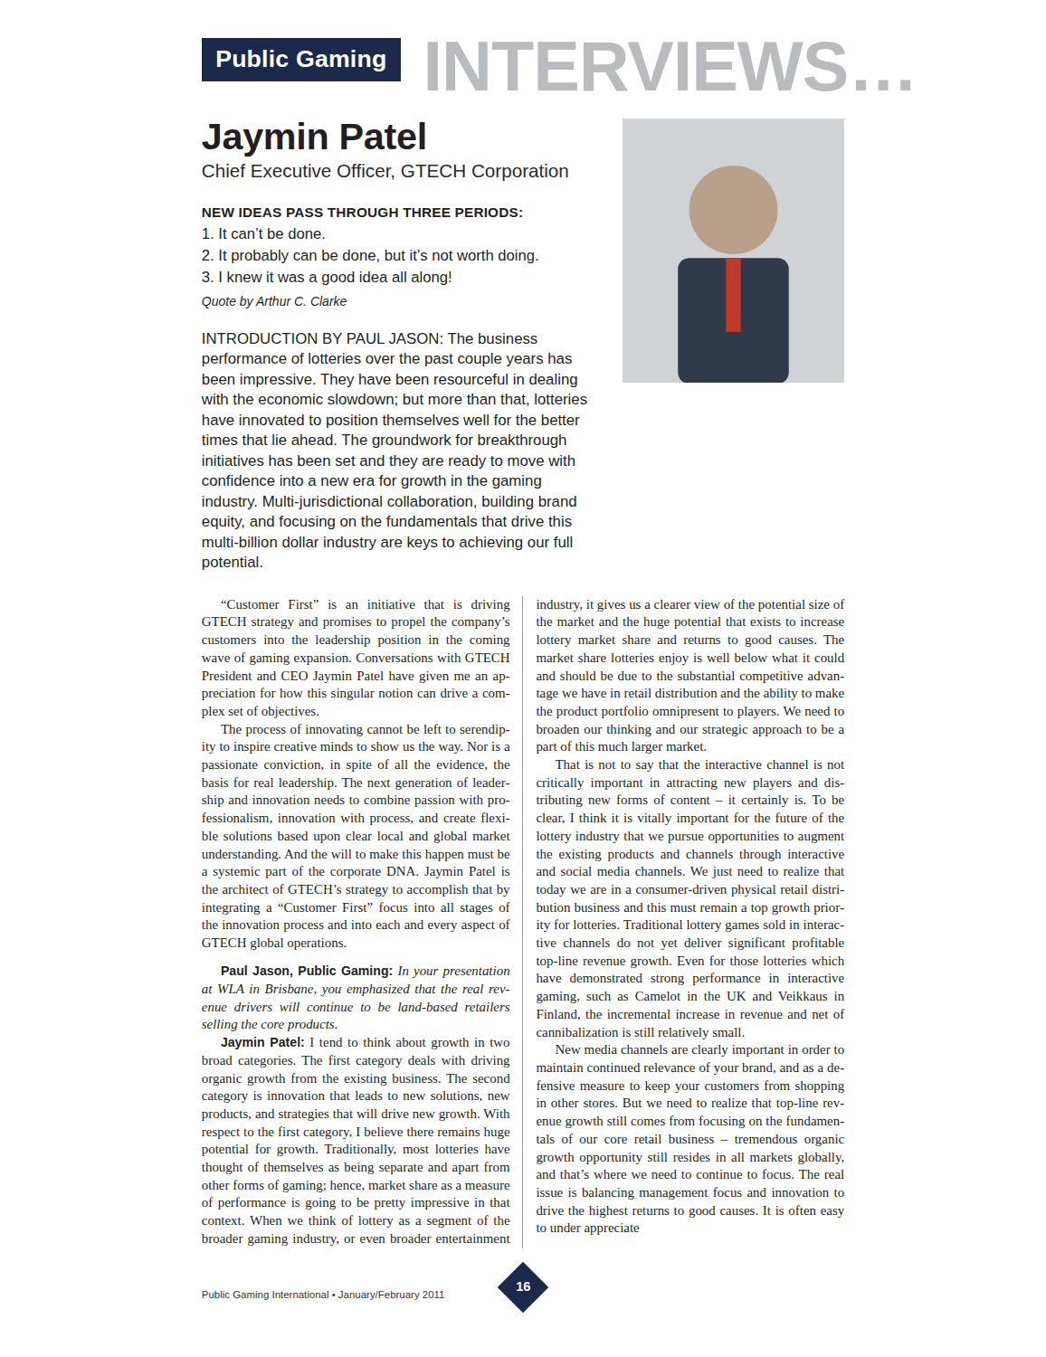Public Gaming
INTERVIEWS…
Jaymin Patel
Chief Executive Officer, GTECH Corporation
NEW IDEAS PASS THROUGH THREE PERIODS:
1. It can’t be done.
2. It probably can be done, but it’s not worth doing.
3. I knew it was a good idea all along!
Quote by Arthur C. Clarke
INTRODUCTION BY PAUL JASON: The business performance of lotteries over the past couple years has been impressive. They have been resourceful in dealing with the economic slowdown; but more than that, lotteries have innovated to position themselves well for the better times that lie ahead. The groundwork for breakthrough initiatives has been set and they are ready to move with confidence into a new era for growth in the gaming industry. Multi-jurisdictional collaboration, building brand equity, and focusing on the fundamentals that drive this multi-billion dollar industry are keys to achieving our full potential.
“Customer First” is an initiative that is driving GTECH strategy and promises to propel the company’s customers into the leadership position in the coming wave of gaming expansion. Conversations with GTECH President and CEO Jaymin Patel have given me an appreciation for how this singular notion can drive a complex set of objectives.
The process of innovating cannot be left to serendipity to inspire creative minds to show us the way. Nor is a passionate conviction, in spite of all the evidence, the basis for real leadership. The next generation of leadership and innovation needs to combine passion with professionalism, innovation with process, and create flexible solutions based upon clear local and global market understanding. And the will to make this happen must be a systemic part of the corporate DNA. Jaymin Patel is the architect of GTECH’s strategy to accomplish that by integrating a “Customer First” focus into all stages of the innovation process and into each and every aspect of GTECH global operations.
Paul Jason, Public Gaming: In your presentation at WLA in Brisbane, you emphasized that the real revenue drivers will continue to be land-based retailers selling the core products.
Jaymin Patel: I tend to think about growth in two broad categories. The first category deals with driving organic growth from the existing business. The second category is innovation that leads to new solutions, new products, and strategies that will drive new growth. With respect to the first category, I believe there remains huge potential for growth. Traditionally, most lotteries have thought of themselves as being separate and apart from other forms of gaming; hence, market share as a measure of performance is going to be pretty impressive in that context. When we think of lottery as a segment of the broader gaming industry, or even broader entertainment industry, it gives us a clearer view of the potential size of the market and the huge potential that exists to increase lottery market share and returns to good causes. The market share lotteries enjoy is well below what it could and should be due to the substantial competitive advantage we have in retail distribution and the ability to make the product portfolio omnipresent to players. We need to broaden our thinking and our strategic approach to be a part of this much larger market.
That is not to say that the interactive channel is not critically important in attracting new players and distributing new forms of content – it certainly is. To be clear, I think it is vitally important for the future of the lottery industry that we pursue opportunities to augment the existing products and channels through interactive and social media channels. We just need to realize that today we are in a consumer-driven physical retail distribution business and this must remain a top growth priority for lotteries. Traditional lottery games sold in interactive channels do not yet deliver significant profitable top-line revenue growth. Even for those lotteries which have demonstrated strong performance in interactive gaming, such as Camelot in the UK and Veikkaus in Finland, the incremental increase in revenue and net of cannibalization is still relatively small.
New media channels are clearly important in order to maintain continued relevance of your brand, and as a defensive measure to keep your customers from shopping in other stores. But we need to realize that top-line revenue growth still comes from focusing on the fundamentals of our core retail business – tremendous organic growth opportunity still resides in all markets globally, and that’s where we need to continue to focus. The real issue is balancing management focus and innovation to drive the highest returns to good causes. It is often easy to under appreciate
Public Gaming International • January/February 2011
16